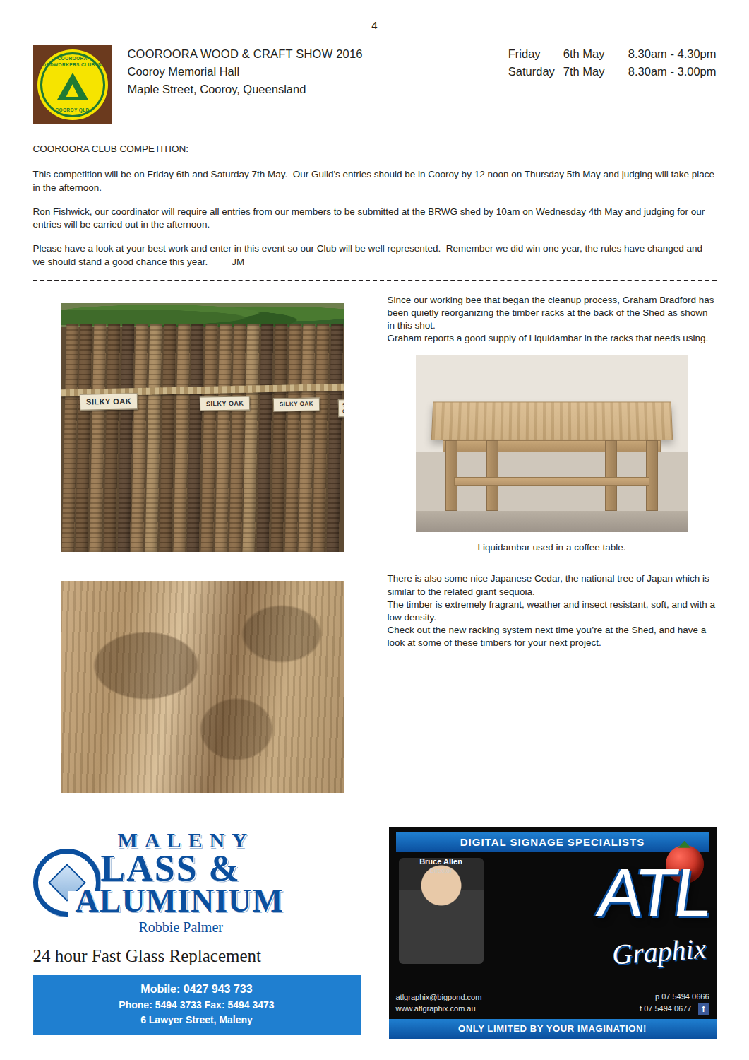4
Cooroora Woodworkers Club Inc.
Cooroy Qld
COOROORA WOOD & CRAFT SHOW 2016
Cooroy Memorial Hall
Maple Street, Cooroy, Queensland
Friday 6th May8.30am - 4.30pm
Saturday 7th May8.30am - 3.00pm
COOROORA CLUB COMPETITION:
This competition will be on Friday 6th and Saturday 7th May. Our Guild's entries should be in Cooroy by 12 noon on Thursday 5th May and judging will take place in the afternoon.
Ron Fishwick, our coordinator will require all entries from our members to be submitted at the BRWG shed by 10am on Wednesday 4th May and judging for our entries will be carried out in the afternoon.
Please have a look at your best work and enter in this event so our Club will be well represented. Remember we did win one year, the rules have changed and we should stand a good chance this year.JM
SILKY OAK
SILKY OAK
SILKY OAK
SILKY OAK
Since our working bee that began the cleanup process, Graham Bradford has been quietly reorganizing the timber racks at the back of the Shed as shown in this shot.
Graham reports a good supply of Liquidambar in the racks that needs using.
Liquidambar used in a coffee table.
There is also some nice Japanese Cedar, the national tree of Japan which is similar to the related giant sequoia.
The timber is extremely fragrant, weather and insect resistant, soft, and with a low density.
Check out the new racking system next time you’re at the Shed, and have a look at some of these timbers for your next project.
MALENY
LASS &
ALUMINIUM
Robbie Palmer
24 hour Fast Glass Replacement
Mobile: 0427 943 733
Phone: 5494 3733 Fax: 5494 3473
6 Lawyer Street, Maleny
Digital Signage Specialists
Bruce Allen
Director
ATL
Graphix
atlgraphix@bigpond.com
www.atlgraphix.com.au
p 07 5494 0666
f 07 5494 0677 f
Only limited by your imagination!